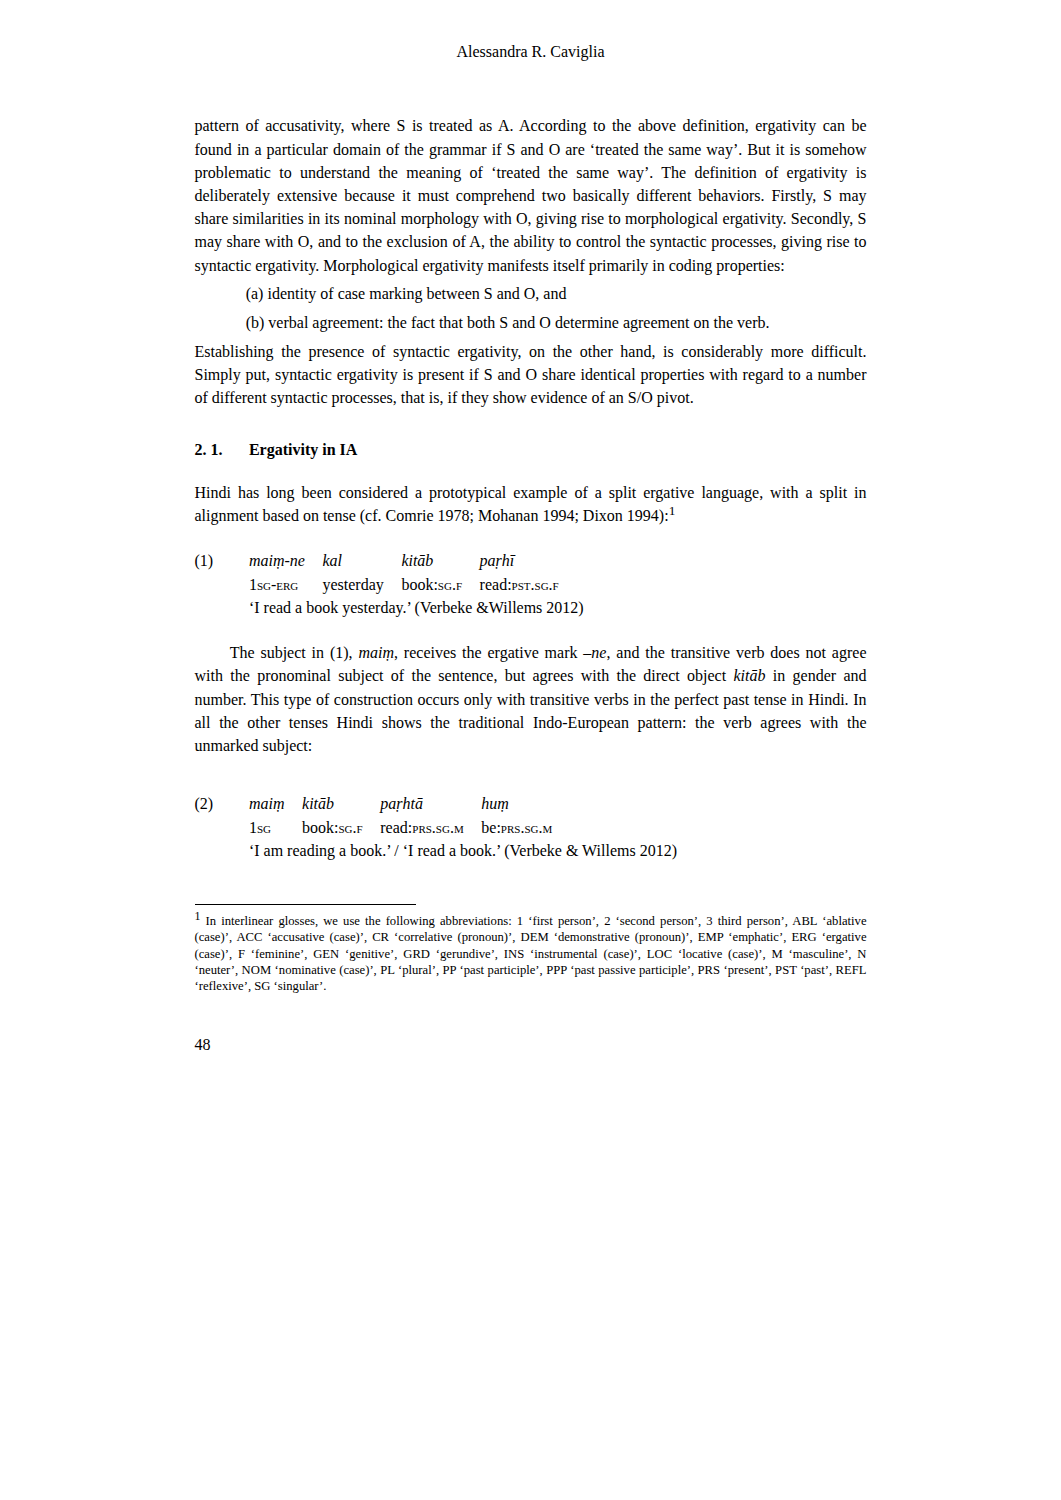Alessandra R. Caviglia
pattern of accusativity, where S is treated as A. According to the above definition, ergativity can be found in a particular domain of the grammar if S and O are ‘treated the same way’. But it is somehow problematic to understand the meaning of ‘treated the same way’. The definition of ergativity is deliberately extensive because it must comprehend two basically different behaviors. Firstly, S may share similarities in its nominal morphology with O, giving rise to morphological ergativity. Secondly, S may share with O, and to the exclusion of A, the ability to control the syntactic processes, giving rise to syntactic ergativity. Morphological ergativity manifests itself primarily in coding properties:
(a) identity of case marking between S and O, and
(b) verbal agreement: the fact that both S and O determine agreement on the verb.
Establishing the presence of syntactic ergativity, on the other hand, is considerably more difficult. Simply put, syntactic ergativity is present if S and O share identical properties with regard to a number of different syntactic processes, that is, if they show evidence of an S/O pivot.
2. 1. Ergativity in IA
Hindi has long been considered a prototypical example of a split ergative language, with a split in alignment based on tense (cf. Comrie 1978; Mohanan 1994; Dixon 1994):1
| (1) | maiṃ-ne | kal | kitāb | paṛhī |
| | 1 sg - erg | yesterday | book: sg.f | read: pst.sg.f |
‘I read a book yesterday.’ (Verbeke &Willems 2012)
The subject in (1), maiṃ, receives the ergative mark –ne, and the transitive verb does not agree with the pronominal subject of the sentence, but agrees with the direct object kitāb in gender and number. This type of construction occurs only with transitive verbs in the perfect past tense in Hindi. In all the other tenses Hindi shows the traditional Indo-European pattern: the verb agrees with the unmarked subject:
| (2) | maiṃ | kitāb | paṛhtā | huṃ |
| | 1 sg | book: sg.f | read: prs.sg.m | be: prs.sg.m |
‘I am reading a book.’ / ‘I read a book.’ (Verbeke & Willems 2012)
1 In interlinear glosses, we use the following abbreviations: 1 ‘first person’, 2 ‘second person’, 3 third person’, ABL ‘ablative (case)’, ACC ‘accusative (case)’, CR ‘correlative (pronoun)’, DEM ‘demonstrative (pronoun)’, EMP ‘emphatic’, ERG ‘ergative (case)’, F ‘feminine’, GEN ‘genitive’, GRD ‘gerundive’, INS ‘instrumental (case)’, LOC ‘locative (case)’, M ‘masculine’, N ‘neuter’, NOM ‘nominative (case)’, PL ‘plural’, PP ‘past participle’, PPP ‘past passive participle’, PRS ‘present’, PST ‘past’, REFL ‘reflexive’, SG ‘singular’.
48